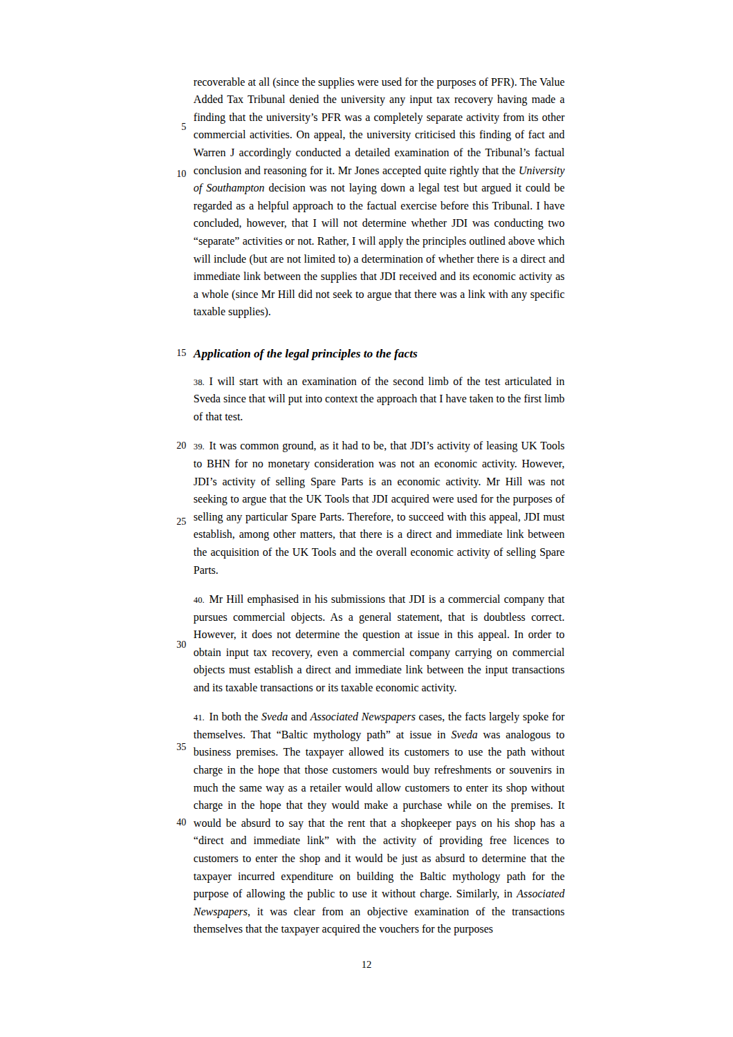5 10
recoverable at all (since the supplies were used for the purposes of PFR). The Value Added Tax Tribunal denied the university any input tax recovery having made a finding that the university’s PFR was a completely separate activity from its other commercial activities. On appeal, the university criticised this finding of fact and Warren J accordingly conducted a detailed examination of the Tribunal’s factual conclusion and reasoning for it. Mr Jones accepted quite rightly that the University of Southampton decision was not laying down a legal test but argued it could be regarded as a helpful approach to the factual exercise before this Tribunal. I have concluded, however, that I will not determine whether JDI was conducting two “separate” activities or not. Rather, I will apply the principles outlined above which will include (but are not limited to) a determination of whether there is a direct and immediate link between the supplies that JDI received and its economic activity as a whole (since Mr Hill did not seek to argue that there was a link with any specific taxable supplies).
15
Application of the legal principles to the facts
38. I will start with an examination of the second limb of the test articulated in Sveda since that will put into context the approach that I have taken to the first limb of that test.
20 25
39. It was common ground, as it had to be, that JDI’s activity of leasing UK Tools to BHN for no monetary consideration was not an economic activity. However, JDI’s activity of selling Spare Parts is an economic activity. Mr Hill was not seeking to argue that the UK Tools that JDI acquired were used for the purposes of selling any particular Spare Parts. Therefore, to succeed with this appeal, JDI must establish, among other matters, that there is a direct and immediate link between the acquisition of the UK Tools and the overall economic activity of selling Spare Parts.
30
40. Mr Hill emphasised in his submissions that JDI is a commercial company that pursues commercial objects. As a general statement, that is doubtless correct. However, it does not determine the question at issue in this appeal. In order to obtain input tax recovery, even a commercial company carrying on commercial objects must establish a direct and immediate link between the input transactions and its taxable transactions or its taxable economic activity.
35 40
41. In both the Sveda and Associated Newspapers cases, the facts largely spoke for themselves. That “Baltic mythology path” at issue in Sveda was analogous to business premises. The taxpayer allowed its customers to use the path without charge in the hope that those customers would buy refreshments or souvenirs in much the same way as a retailer would allow customers to enter its shop without charge in the hope that they would make a purchase while on the premises. It would be absurd to say that the rent that a shopkeeper pays on his shop has a “direct and immediate link” with the activity of providing free licences to customers to enter the shop and it would be just as absurd to determine that the taxpayer incurred expenditure on building the Baltic mythology path for the purpose of allowing the public to use it without charge. Similarly, in Associated Newspapers, it was clear from an objective examination of the transactions themselves that the taxpayer acquired the vouchers for the purposes
12